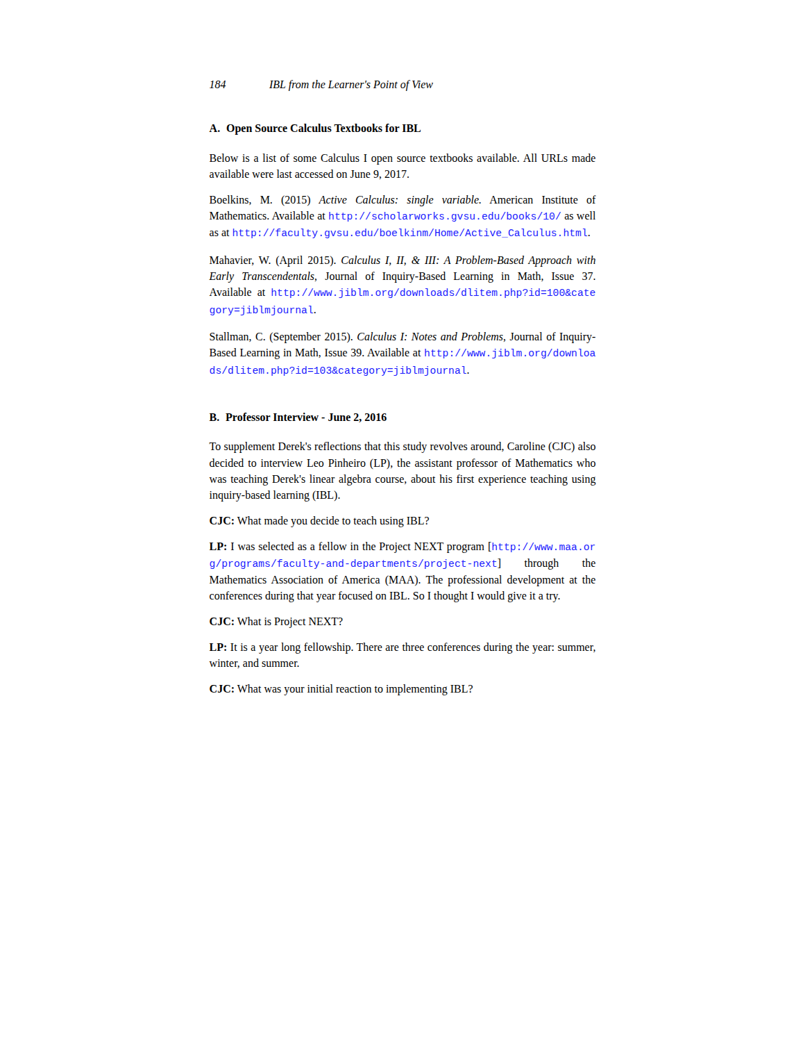184 IBL from the Learner's Point of View
A. Open Source Calculus Textbooks for IBL
Below is a list of some Calculus I open source textbooks available. All URLs made available were last accessed on June 9, 2017.
Boelkins, M. (2015) Active Calculus: single variable. American Institute of Mathematics. Available at http://scholarworks.gvsu.edu/books/10/ as well as at http://faculty.gvsu.edu/boelkinm/Home/Active_Calculus.html.
Mahavier, W. (April 2015). Calculus I, II, & III: A Problem-Based Approach with Early Transcendentals, Journal of Inquiry-Based Learning in Math, Issue 37. Available at http://www.jiblm.org/downloads/dlitem.php?id=100&category=jiblmjournal.
Stallman, C. (September 2015). Calculus I: Notes and Problems, Journal of Inquiry-Based Learning in Math, Issue 39. Available at http://www.jiblm.org/downloads/dlitem.php?id=103&category=jiblmjournal.
B. Professor Interview - June 2, 2016
To supplement Derek's reflections that this study revolves around, Caroline (CJC) also decided to interview Leo Pinheiro (LP), the assistant professor of Mathematics who was teaching Derek's linear algebra course, about his first experience teaching using inquiry-based learning (IBL).
CJC: What made you decide to teach using IBL?
LP: I was selected as a fellow in the Project NEXT program [http://www.maa.org/programs/faculty-and-departments/project-next] through the Mathematics Association of America (MAA). The professional development at the conferences during that year focused on IBL. So I thought I would give it a try.
CJC: What is Project NEXT?
LP: It is a year long fellowship. There are three conferences during the year: summer, winter, and summer.
CJC: What was your initial reaction to implementing IBL?